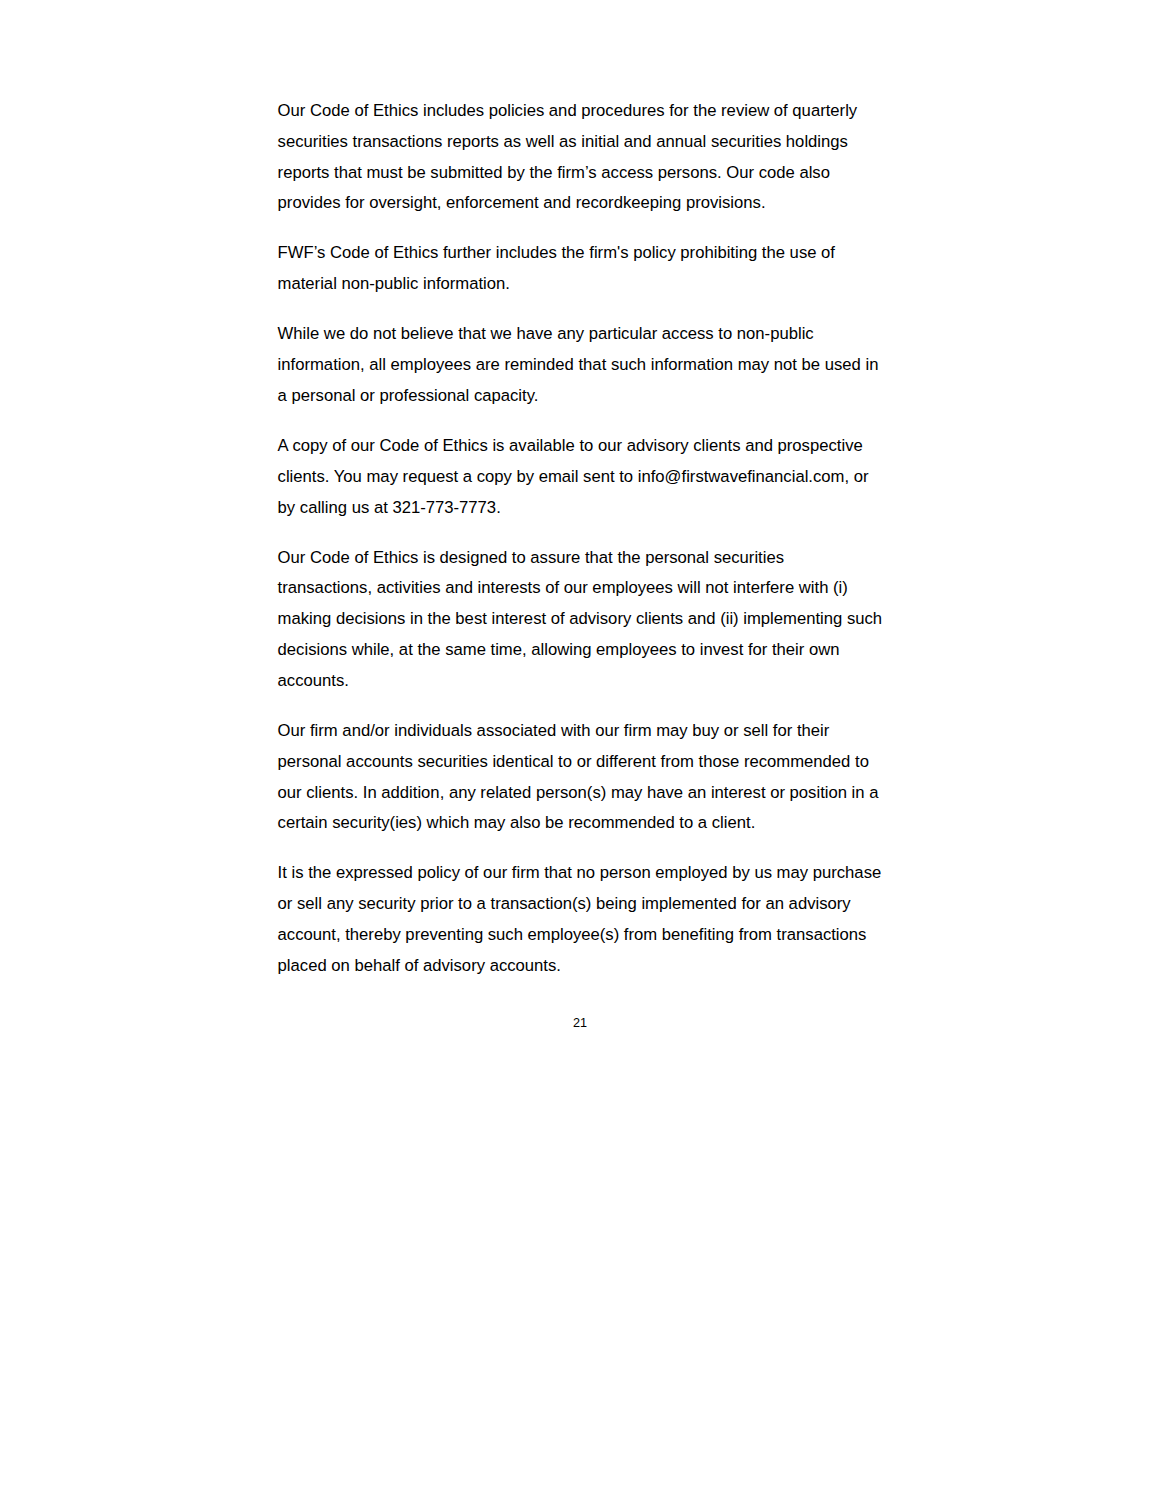Our Code of Ethics includes policies and procedures for the review of quarterly securities transactions reports as well as initial and annual securities holdings reports that must be submitted by the firm’s access persons. Our code also provides for oversight, enforcement and recordkeeping provisions.
FWF’s Code of Ethics further includes the firm's policy prohibiting the use of material non-public information.
While we do not believe that we have any particular access to non-public information, all employees are reminded that such information may not be used in a personal or professional capacity.
A copy of our Code of Ethics is available to our advisory clients and prospective clients. You may request a copy by email sent to info@firstwavefinancial.com, or by calling us at 321-773-7773.
Our Code of Ethics is designed to assure that the personal securities transactions, activities and interests of our employees will not interfere with (i) making decisions in the best interest of advisory clients and (ii) implementing such decisions while, at the same time, allowing employees to invest for their own accounts.
Our firm and/or individuals associated with our firm may buy or sell for their personal accounts securities identical to or different from those recommended to our clients. In addition, any related person(s) may have an interest or position in a certain security(ies) which may also be recommended to a client.
It is the expressed policy of our firm that no person employed by us may purchase or sell any security prior to a transaction(s) being implemented for an advisory account, thereby preventing such employee(s) from benefiting from transactions placed on behalf of advisory accounts.
21